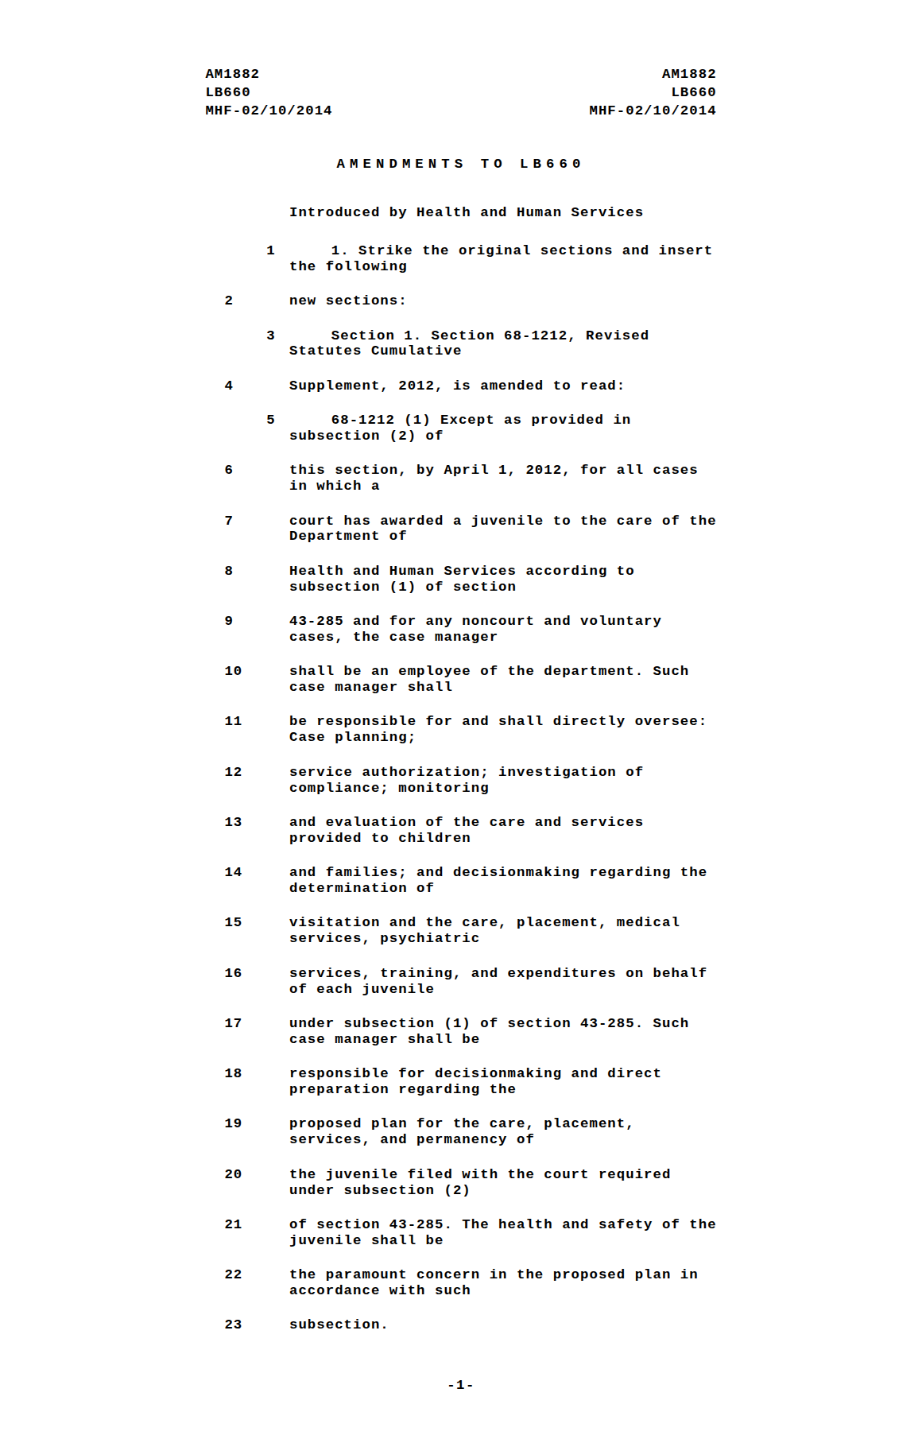AM1882 LB660 MHF-02/10/2014
AM1882 LB660 MHF-02/10/2014
AMENDMENTS TO LB660
Introduced by Health and Human Services
1. Strike the original sections and insert the following
new sections:
Section 1. Section 68-1212, Revised Statutes Cumulative
Supplement, 2012, is amended to read:
68-1212 (1) Except as provided in subsection (2) of
this section, by April 1, 2012, for all cases in which a
court has awarded a juvenile to the care of the Department of
Health and Human Services according to subsection (1) of section
43-285 and for any noncourt and voluntary cases, the case manager
shall be an employee of the department. Such case manager shall
be responsible for and shall directly oversee: Case planning;
service authorization; investigation of compliance; monitoring
and evaluation of the care and services provided to children
and families; and decisionmaking regarding the determination of
visitation and the care, placement, medical services, psychiatric
services, training, and expenditures on behalf of each juvenile
under subsection (1) of section 43-285. Such case manager shall be
responsible for decisionmaking and direct preparation regarding the
proposed plan for the care, placement, services, and permanency of
the juvenile filed with the court required under subsection (2)
of section 43-285. The health and safety of the juvenile shall be
the paramount concern in the proposed plan in accordance with such
subsection.
-1-